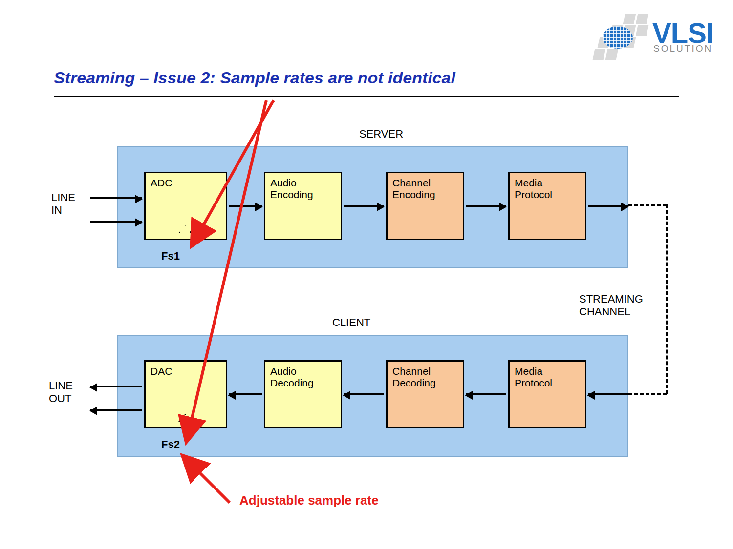VLSI
SOLUTION
Streaming – Issue 2: Sample rates are not identical
SERVER
ADC
Fs1
Audio
Encoding
Channel
Encoding
Media
Protocol
LINE
IN
STREAMING
CHANNEL
CLIENT
DAC
Fs2
Audio
Decoding
Channel
Decoding
Media
Protocol
LINE
OUT
Adjustable sample rate